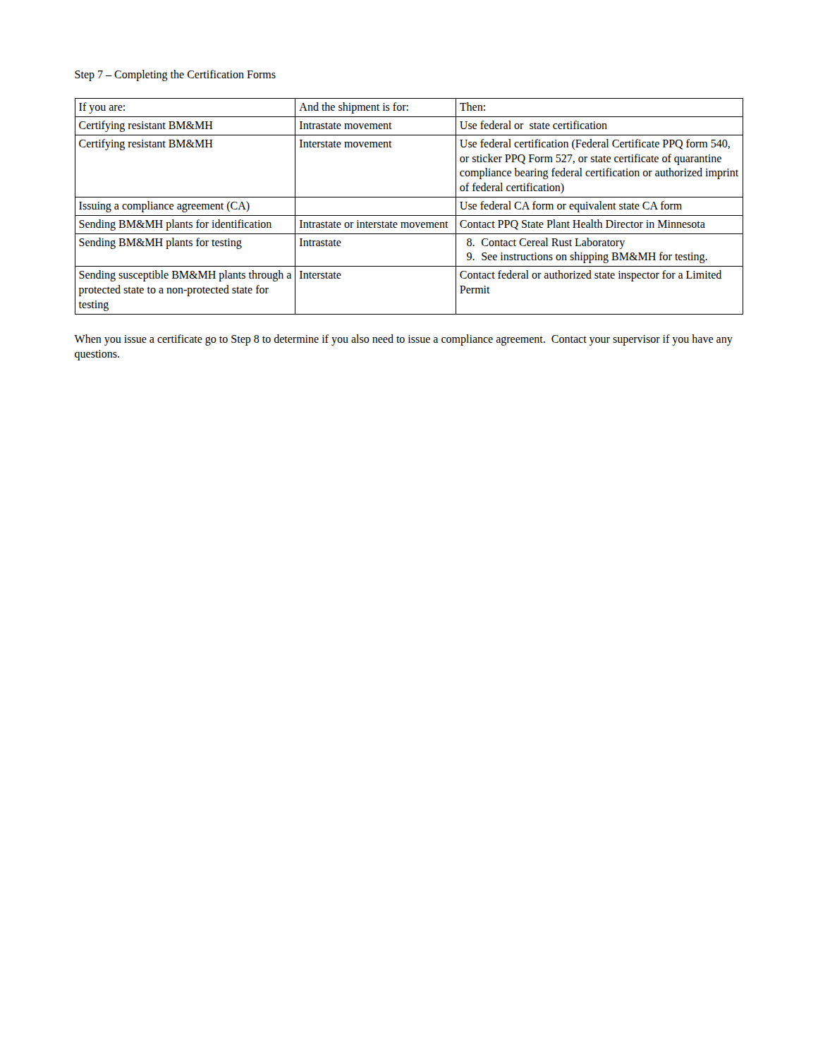Step 7 – Completing the Certification Forms
| If you are: | And the shipment is for: | Then: |
| --- | --- | --- |
| Certifying resistant BM&MH | Intrastate movement | Use federal or state certification |
| Certifying resistant BM&MH | Interstate movement | Use federal certification (Federal Certificate PPQ form 540, or sticker PPQ Form 527, or state certificate of quarantine compliance bearing federal certification or authorized imprint of federal certification) |
| Issuing a compliance agreement (CA) | | Use federal CA form or equivalent state CA form |
| Sending BM&MH plants for identification | Intrastate or interstate movement | Contact PPQ State Plant Health Director in Minnesota |
| Sending BM&MH plants for testing | Intrastate | Contact Cereal Rust Laboratory See instructions on shipping BM&MH for testing. |
| Sending susceptible BM&MH plants through a protected state to a non-protected state for testing | Interstate | Contact federal or authorized state inspector for a Limited Permit |
When you issue a certificate go to Step 8 to determine if you also need to issue a compliance agreement. Contact your supervisor if you have any questions.